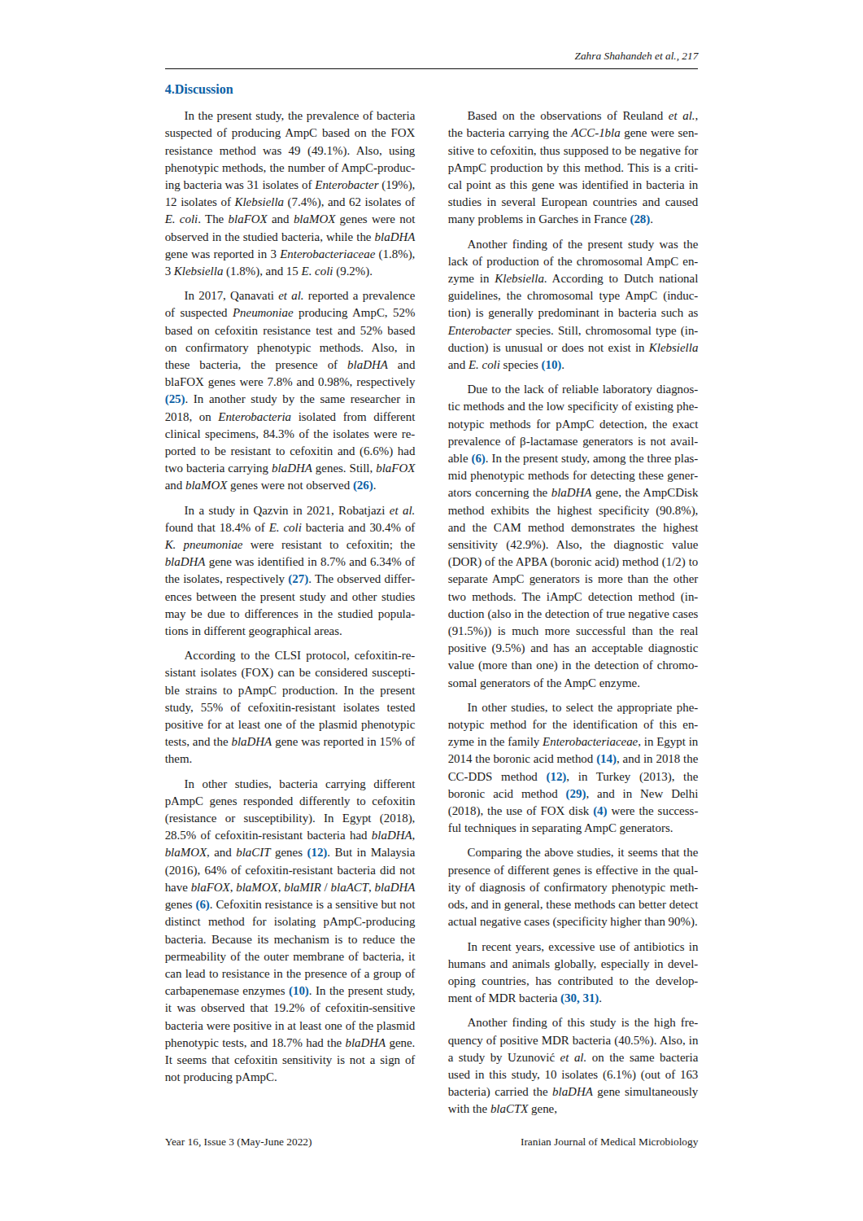Zahra Shahandeh et al., 217
4.Discussion
In the present study, the prevalence of bacteria suspected of producing AmpC based on the FOX resistance method was 49 (49.1%). Also, using phenotypic methods, the number of AmpC-producing bacteria was 31 isolates of Enterobacter (19%), 12 isolates of Klebsiella (7.4%), and 62 isolates of E. coli. The blaFOX and blaMOX genes were not observed in the studied bacteria, while the blaDHA gene was reported in 3 Enterobacteriaceae (1.8%), 3 Klebsiella (1.8%), and 15 E. coli (9.2%).
In 2017, Qanavati et al. reported a prevalence of suspected Pneumoniae producing AmpC, 52% based on cefoxitin resistance test and 52% based on confirmatory phenotypic methods. Also, in these bacteria, the presence of blaDHA and blaFOX genes were 7.8% and 0.98%, respectively (25). In another study by the same researcher in 2018, on Enterobacteria isolated from different clinical specimens, 84.3% of the isolates were reported to be resistant to cefoxitin and (6.6%) had two bacteria carrying blaDHA genes. Still, blaFOX and blaMOX genes were not observed (26).
In a study in Qazvin in 2021, Robatjazi et al. found that 18.4% of E. coli bacteria and 30.4% of K. pneumoniae were resistant to cefoxitin; the blaDHA gene was identified in 8.7% and 6.34% of the isolates, respectively (27). The observed differences between the present study and other studies may be due to differences in the studied populations in different geographical areas.
According to the CLSI protocol, cefoxitin-resistant isolates (FOX) can be considered susceptible strains to pAmpC production. In the present study, 55% of cefoxitin-resistant isolates tested positive for at least one of the plasmid phenotypic tests, and the blaDHA gene was reported in 15% of them.
In other studies, bacteria carrying different pAmpC genes responded differently to cefoxitin (resistance or susceptibility). In Egypt (2018), 28.5% of cefoxitin-resistant bacteria had blaDHA, blaMOX, and blaCIT genes (12). But in Malaysia (2016), 64% of cefoxitin-resistant bacteria did not have blaFOX, blaMOX, blaMIR / blaACT, blaDHA genes (6). Cefoxitin resistance is a sensitive but not distinct method for isolating pAmpC-producing bacteria. Because its mechanism is to reduce the permeability of the outer membrane of bacteria, it can lead to resistance in the presence of a group of carbapenemase enzymes (10). In the present study, it was observed that 19.2% of cefoxitin-sensitive bacteria were positive in at least one of the plasmid phenotypic tests, and 18.7% had the blaDHA gene. It seems that cefoxitin sensitivity is not a sign of not producing pAmpC.
Based on the observations of Reuland et al., the bacteria carrying the ACC-1bla gene were sensitive to cefoxitin, thus supposed to be negative for pAmpC production by this method. This is a critical point as this gene was identified in bacteria in studies in several European countries and caused many problems in Garches in France (28).
Another finding of the present study was the lack of production of the chromosomal AmpC enzyme in Klebsiella. According to Dutch national guidelines, the chromosomal type AmpC (induction) is generally predominant in bacteria such as Enterobacter species. Still, chromosomal type (induction) is unusual or does not exist in Klebsiella and E. coli species (10).
Due to the lack of reliable laboratory diagnostic methods and the low specificity of existing phenotypic methods for pAmpC detection, the exact prevalence of β-lactamase generators is not available (6). In the present study, among the three plasmid phenotypic methods for detecting these generators concerning the blaDHA gene, the AmpCDisk method exhibits the highest specificity (90.8%), and the CAM method demonstrates the highest sensitivity (42.9%). Also, the diagnostic value (DOR) of the APBA (boronic acid) method (1/2) to separate AmpC generators is more than the other two methods. The iAmpC detection method (induction (also in the detection of true negative cases (91.5%)) is much more successful than the real positive (9.5%) and has an acceptable diagnostic value (more than one) in the detection of chromosomal generators of the AmpC enzyme.
In other studies, to select the appropriate phenotypic method for the identification of this enzyme in the family Enterobacteriaceae, in Egypt in 2014 the boronic acid method (14), and in 2018 the CC-DDS method (12), in Turkey (2013), the boronic acid method (29), and in New Delhi (2018), the use of FOX disk (4) were the successful techniques in separating AmpC generators.
Comparing the above studies, it seems that the presence of different genes is effective in the quality of diagnosis of confirmatory phenotypic methods, and in general, these methods can better detect actual negative cases (specificity higher than 90%).
In recent years, excessive use of antibiotics in humans and animals globally, especially in developing countries, has contributed to the development of MDR bacteria (30, 31).
Another finding of this study is the high frequency of positive MDR bacteria (40.5%). Also, in a study by Uzunović et al. on the same bacteria used in this study, 10 isolates (6.1%) (out of 163 bacteria) carried the blaDHA gene simultaneously with the blaCTX gene,
Year 16, Issue 3 (May-June 2022)
Iranian Journal of Medical Microbiology